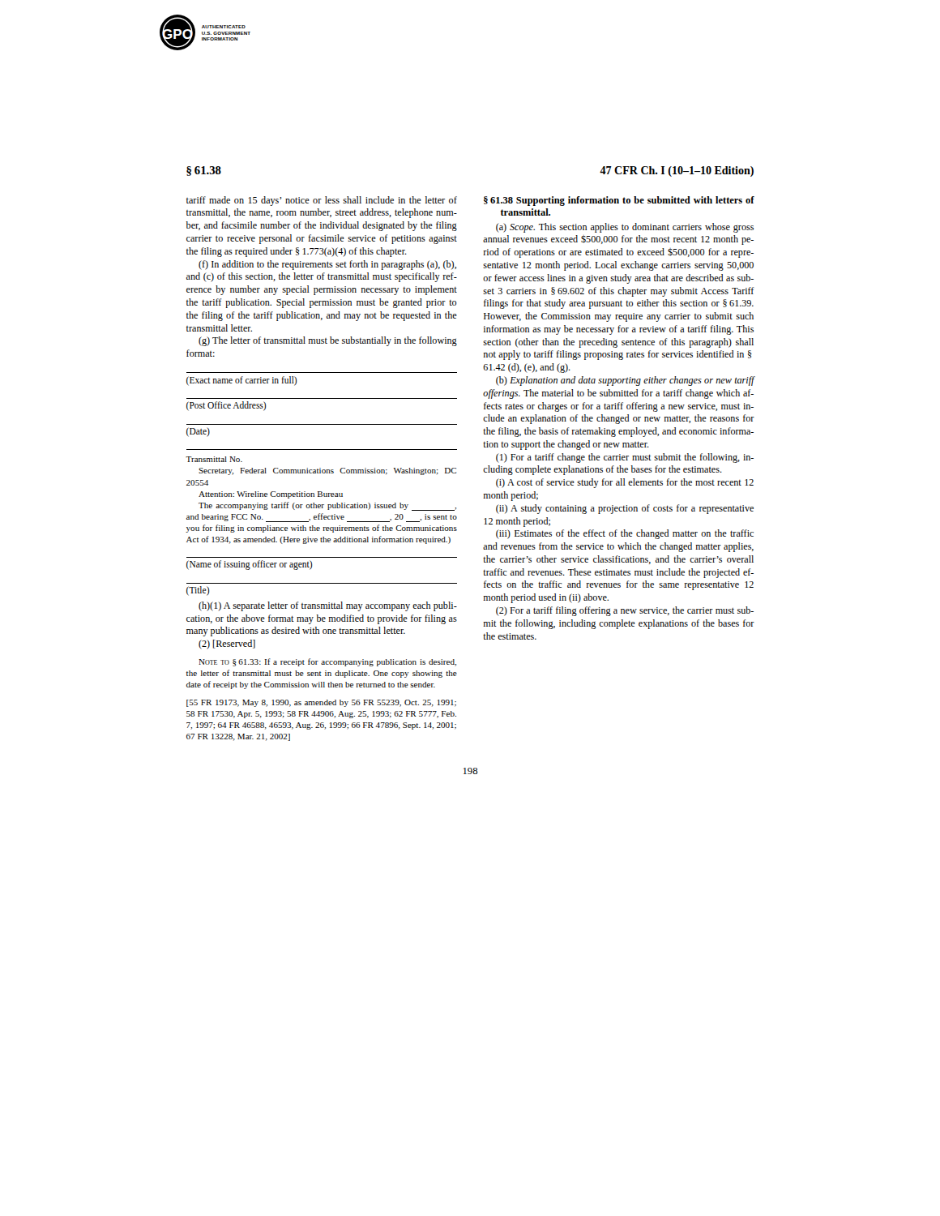GPO
Authenticated
U.S. Government
Information
§ 61.38
47 CFR Ch. I (10–1–10 Edition)
tariff made on 15 days’ notice or less shall include in the letter of transmittal, the name, room number, street address, telephone number, and facsimile number of the individual designated by the filing carrier to receive personal or facsimile service of petitions against the filing as required under § 1.773(a)(4) of this chapter.
(f) In addition to the requirements set forth in paragraphs (a), (b), and (c) of this section, the letter of transmittal must specifically reference by number any special permission necessary to implement the tariff publication. Special permission must be granted prior to the filing of the tariff publication, and may not be requested in the transmittal letter.
(g) The letter of transmittal must be substantially in the following format:
(Exact name of carrier in full)
(Post Office Address)
(Date)
Transmittal No.
Secretary, Federal Communications Commission; Washington; DC 20554
Attention: Wireline Competition Bureau
The accompanying tariff (or other publication) issued by , and bearing FCC No. , effective , 20 , is sent to you for filing in compliance with the requirements of the Communications Act of 1934, as amended. (Here give the additional information required.)
(Name of issuing officer or agent)
(Title)
(h)(1) A separate letter of transmittal may accompany each publication, or the above format may be modified to provide for filing as many publications as desired with one transmittal letter.
(2) [Reserved]
Note to § 61.33: If a receipt for accompanying publication is desired, the letter of transmittal must be sent in duplicate. One copy showing the date of receipt by the Commission will then be returned to the sender.
[55 FR 19173, May 8, 1990, as amended by 56 FR 55239, Oct. 25, 1991; 58 FR 17530, Apr. 5, 1993; 58 FR 44906, Aug. 25, 1993; 62 FR 5777, Feb. 7, 1997; 64 FR 46588, 46593, Aug. 26, 1999; 66 FR 47896, Sept. 14, 2001; 67 FR 13228, Mar. 21, 2002]
§ 61.38 Supporting information to be submitted with letters of transmittal.
(a) Scope. This section applies to dominant carriers whose gross annual revenues exceed $500,000 for the most recent 12 month period of operations or are estimated to exceed $500,000 for a representative 12 month period. Local exchange carriers serving 50,000 or fewer access lines in a given study area that are described as subset 3 carriers in § 69.602 of this chapter may submit Access Tariff filings for that study area pursuant to either this section or § 61.39. However, the Commission may require any carrier to submit such information as may be necessary for a review of a tariff filing. This section (other than the preceding sentence of this paragraph) shall not apply to tariff filings proposing rates for services identified in § 61.42 (d), (e), and (g).
(b) Explanation and data supporting either changes or new tariff offerings. The material to be submitted for a tariff change which affects rates or charges or for a tariff offering a new service, must include an explanation of the changed or new matter, the reasons for the filing, the basis of ratemaking employed, and economic information to support the changed or new matter.
(1) For a tariff change the carrier must submit the following, including complete explanations of the bases for the estimates.
(i) A cost of service study for all elements for the most recent 12 month period;
(ii) A study containing a projection of costs for a representative 12 month period;
(iii) Estimates of the effect of the changed matter on the traffic and revenues from the service to which the changed matter applies, the carrier’s other service classifications, and the carrier’s overall traffic and revenues. These estimates must include the projected effects on the traffic and revenues for the same representative 12 month period used in (ii) above.
(2) For a tariff filing offering a new service, the carrier must submit the following, including complete explanations of the bases for the estimates.
198